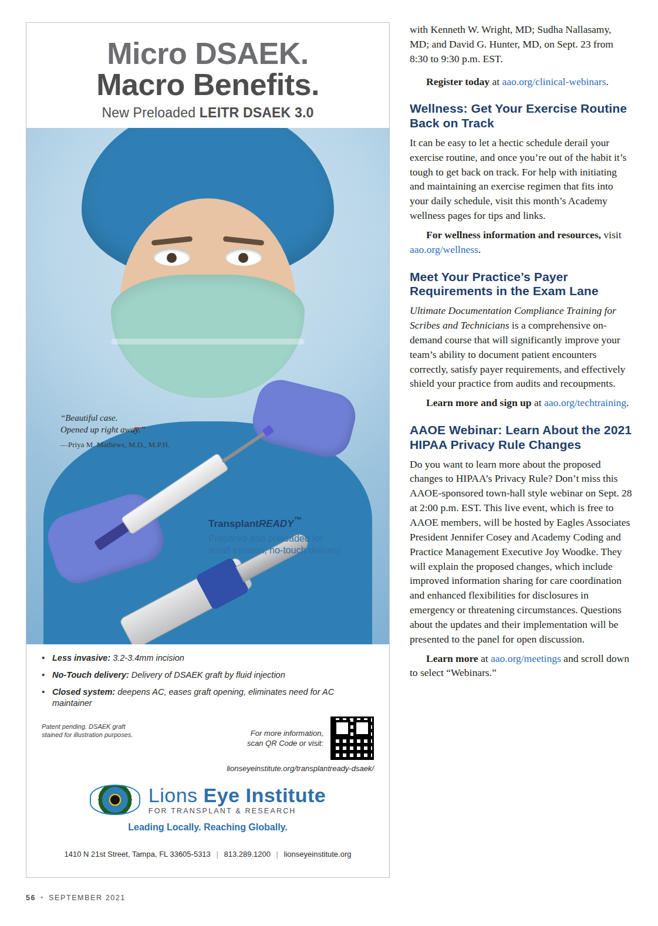Micro DSAEK.
Macro Benefits.
New Preloaded LEITR DSAEK 3.0
“Beautiful case.
Opened up right away.” —Priya M. Mathews, M.D., M.P.H.
TransplantREADY™
Prepared and preloaded for
small incision, no-touch delivery.
Less invasive: 3.2-3.4mm incision
No-Touch delivery: Delivery of DSAEK graft by fluid injection
Closed system: deepens AC, eases graft opening, eliminates need for AC maintainer
Patent pending. DSAEK graft
stained for illustration purposes.
For more information,
scan QR Code or visit:
lionseyeinstitute.org/transplantready-dsaek/
Lions Eye Institute
FOR TRANSPLANT & RESEARCH
Leading Locally. Reaching Globally.
1410 N 21st Street, Tampa, FL 33605-5313 | 813.289.1200 | lionseyeinstitute.org
with Kenneth W. Wright, MD; Sudha Nallasamy, MD; and David G. Hunter, MD, on Sept. 23 from 8:30 to 9:30 p.m. EST.
Register today at aao.org/clinical-webinars.
Wellness: Get Your Exercise Routine Back on Track
It can be easy to let a hectic schedule derail your exercise routine, and once you’re out of the habit it’s tough to get back on track. For help with initiating and maintaining an exercise regimen that fits into your daily schedule, visit this month’s Academy wellness pages for tips and links.
For wellness information and resources, visit aao.org/wellness.
Meet Your Practice’s Payer Requirements in the Exam Lane
Ultimate Documentation Compliance Training for Scribes and Technicians is a comprehensive on-demand course that will significantly improve your team’s ability to document patient encounters correctly, satisfy payer requirements, and effectively shield your practice from audits and recoupments.
Learn more and sign up at aao.org/techtraining.
AAOE Webinar: Learn About the 2021 HIPAA Privacy Rule Changes
Do you want to learn more about the proposed changes to HIPAA’s Privacy Rule? Don’t miss this AAOE-sponsored town-hall style webinar on Sept. 28 at 2:00 p.m. EST. This live event, which is free to AAOE members, will be hosted by Eagles Associates President Jennifer Cosey and Academy Coding and Practice Management Executive Joy Woodke. They will explain the proposed changes, which include improved information sharing for care coordination and enhanced flexibilities for disclosures in emergency or threatening circumstances. Questions about the updates and their implementation will be presented to the panel for open discussion.
Learn more at aao.org/meetings and scroll down to select “Webinars.”
56•SEPTEMBER 2021